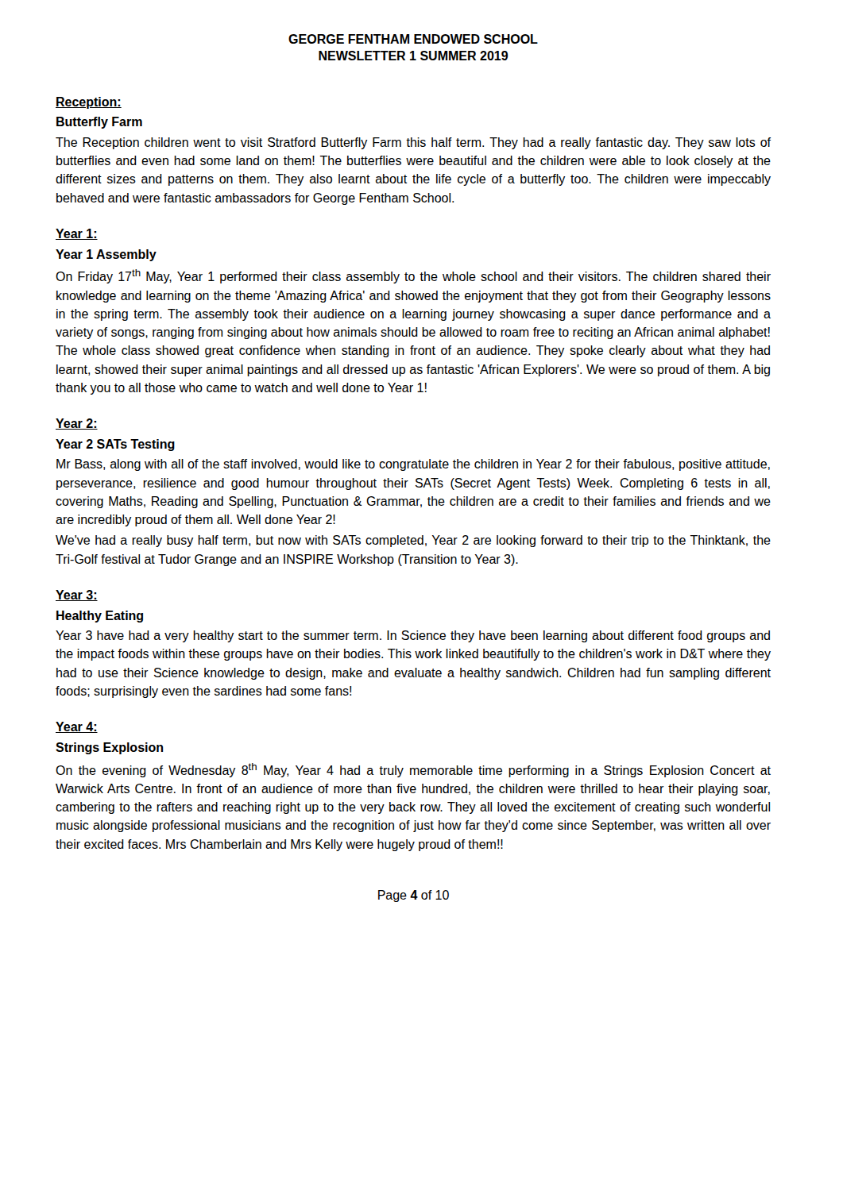GEORGE FENTHAM ENDOWED SCHOOL
NEWSLETTER 1 SUMMER 2019
Reception:
Butterfly Farm
The Reception children went to visit Stratford Butterfly Farm this half term. They had a really fantastic day. They saw lots of butterflies and even had some land on them! The butterflies were beautiful and the children were able to look closely at the different sizes and patterns on them. They also learnt about the life cycle of a butterfly too. The children were impeccably behaved and were fantastic ambassadors for George Fentham School.
Year 1:
Year 1 Assembly
On Friday 17th May, Year 1 performed their class assembly to the whole school and their visitors. The children shared their knowledge and learning on the theme 'Amazing Africa' and showed the enjoyment that they got from their Geography lessons in the spring term. The assembly took their audience on a learning journey showcasing a super dance performance and a variety of songs, ranging from singing about how animals should be allowed to roam free to reciting an African animal alphabet! The whole class showed great confidence when standing in front of an audience. They spoke clearly about what they had learnt, showed their super animal paintings and all dressed up as fantastic 'African Explorers'. We were so proud of them. A big thank you to all those who came to watch and well done to Year 1!
Year 2:
Year 2 SATs Testing
Mr Bass, along with all of the staff involved, would like to congratulate the children in Year 2 for their fabulous, positive attitude, perseverance, resilience and good humour throughout their SATs (Secret Agent Tests) Week. Completing 6 tests in all, covering Maths, Reading and Spelling, Punctuation & Grammar, the children are a credit to their families and friends and we are incredibly proud of them all. Well done Year 2!
We've had a really busy half term, but now with SATs completed, Year 2 are looking forward to their trip to the Thinktank, the Tri-Golf festival at Tudor Grange and an INSPIRE Workshop (Transition to Year 3).
Year 3:
Healthy Eating
Year 3 have had a very healthy start to the summer term. In Science they have been learning about different food groups and the impact foods within these groups have on their bodies. This work linked beautifully to the children's work in D&T where they had to use their Science knowledge to design, make and evaluate a healthy sandwich. Children had fun sampling different foods; surprisingly even the sardines had some fans!
Year 4:
Strings Explosion
On the evening of Wednesday 8th May, Year 4 had a truly memorable time performing in a Strings Explosion Concert at Warwick Arts Centre. In front of an audience of more than five hundred, the children were thrilled to hear their playing soar, cambering to the rafters and reaching right up to the very back row. They all loved the excitement of creating such wonderful music alongside professional musicians and the recognition of just how far they'd come since September, was written all over their excited faces. Mrs Chamberlain and Mrs Kelly were hugely proud of them!!
Page 4 of 10